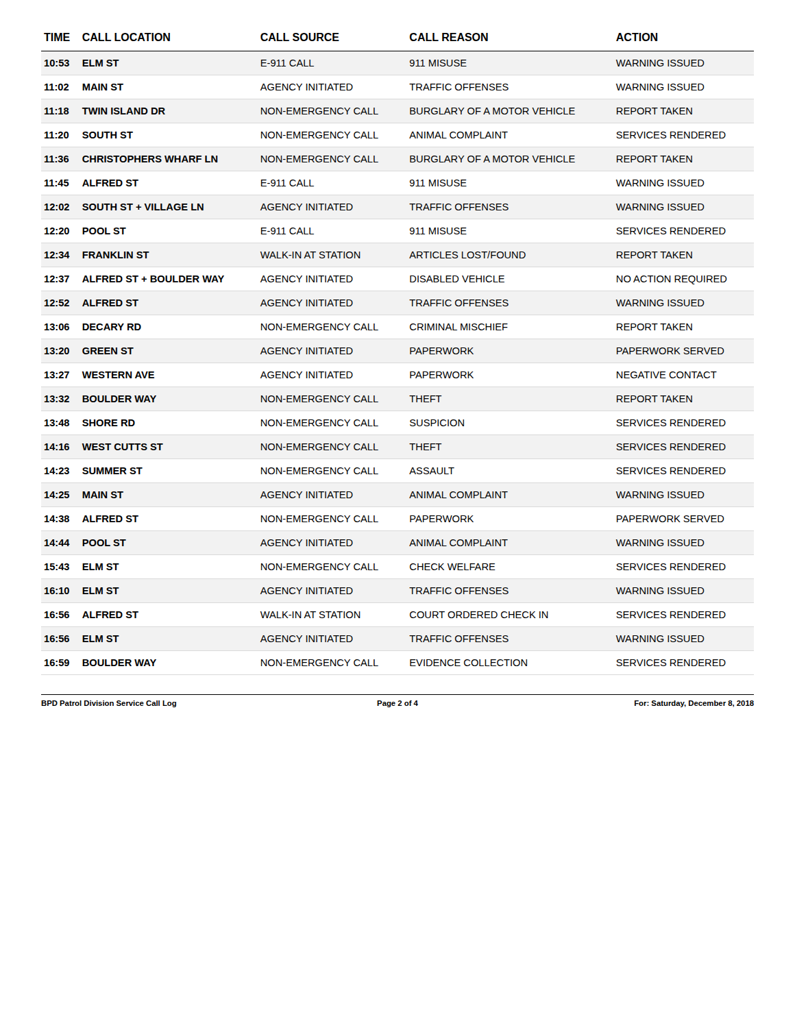| TIME | CALL LOCATION | CALL SOURCE | CALL REASON | ACTION |
| --- | --- | --- | --- | --- |
| 10:53 | ELM ST | E-911 CALL | 911 MISUSE | WARNING ISSUED |
| 11:02 | MAIN ST | AGENCY INITIATED | TRAFFIC OFFENSES | WARNING ISSUED |
| 11:18 | TWIN ISLAND DR | NON-EMERGENCY CALL | BURGLARY OF A MOTOR VEHICLE | REPORT TAKEN |
| 11:20 | SOUTH ST | NON-EMERGENCY CALL | ANIMAL COMPLAINT | SERVICES RENDERED |
| 11:36 | CHRISTOPHERS WHARF LN | NON-EMERGENCY CALL | BURGLARY OF A MOTOR VEHICLE | REPORT TAKEN |
| 11:45 | ALFRED ST | E-911 CALL | 911 MISUSE | WARNING ISSUED |
| 12:02 | SOUTH ST + VILLAGE LN | AGENCY INITIATED | TRAFFIC OFFENSES | WARNING ISSUED |
| 12:20 | POOL ST | E-911 CALL | 911 MISUSE | SERVICES RENDERED |
| 12:34 | FRANKLIN ST | WALK-IN AT STATION | ARTICLES LOST/FOUND | REPORT TAKEN |
| 12:37 | ALFRED ST + BOULDER WAY | AGENCY INITIATED | DISABLED VEHICLE | NO ACTION REQUIRED |
| 12:52 | ALFRED ST | AGENCY INITIATED | TRAFFIC OFFENSES | WARNING ISSUED |
| 13:06 | DECARY RD | NON-EMERGENCY CALL | CRIMINAL MISCHIEF | REPORT TAKEN |
| 13:20 | GREEN ST | AGENCY INITIATED | PAPERWORK | PAPERWORK SERVED |
| 13:27 | WESTERN AVE | AGENCY INITIATED | PAPERWORK | NEGATIVE CONTACT |
| 13:32 | BOULDER WAY | NON-EMERGENCY CALL | THEFT | REPORT TAKEN |
| 13:48 | SHORE RD | NON-EMERGENCY CALL | SUSPICION | SERVICES RENDERED |
| 14:16 | WEST CUTTS ST | NON-EMERGENCY CALL | THEFT | SERVICES RENDERED |
| 14:23 | SUMMER ST | NON-EMERGENCY CALL | ASSAULT | SERVICES RENDERED |
| 14:25 | MAIN ST | AGENCY INITIATED | ANIMAL COMPLAINT | WARNING ISSUED |
| 14:38 | ALFRED ST | NON-EMERGENCY CALL | PAPERWORK | PAPERWORK SERVED |
| 14:44 | POOL ST | AGENCY INITIATED | ANIMAL COMPLAINT | WARNING ISSUED |
| 15:43 | ELM ST | NON-EMERGENCY CALL | CHECK WELFARE | SERVICES RENDERED |
| 16:10 | ELM ST | AGENCY INITIATED | TRAFFIC OFFENSES | WARNING ISSUED |
| 16:56 | ALFRED ST | WALK-IN AT STATION | COURT ORDERED CHECK IN | SERVICES RENDERED |
| 16:56 | ELM ST | AGENCY INITIATED | TRAFFIC OFFENSES | WARNING ISSUED |
| 16:59 | BOULDER WAY | NON-EMERGENCY CALL | EVIDENCE COLLECTION | SERVICES RENDERED |
BPD Patrol Division Service Call Log
Page 2 of 4
For: Saturday, December 8, 2018